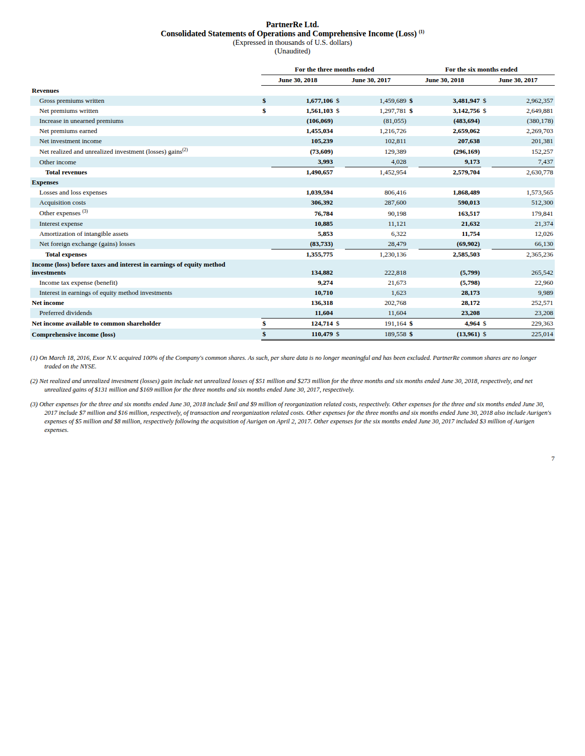PartnerRe Ltd.
Consolidated Statements of Operations and Comprehensive Income (Loss) (1)
(Expressed in thousands of U.S. dollars)
(Unaudited)
| | For the three months ended | For the six months ended |
| | June 30, 2018 | June 30, 2017 | June 30, 2018 | June 30, 2017 |
| Revenues | |
| Gross premiums written | $ | 1,677,106 | $ | 1,459,689 | $ | 3,481,947 | $ | 2,962,357 |
| Net premiums written | $ | 1,561,103 | $ | 1,297,781 | $ | 3,142,756 | $ | 2,649,881 |
| Increase in unearned premiums | | (106,069) | | (81,055) | | (483,694) | | (380,178) |
| Net premiums earned | | 1,455,034 | | 1,216,726 | | 2,659,062 | | 2,269,703 |
| Net investment income | | 105,239 | | 102,811 | | 207,638 | | 201,381 |
| Net realized and unrealized investment (losses) gains (2) | | (73,609) | | 129,389 | | (296,169) | | 152,257 |
| Other income | | 3,993 | | 4,028 | | 9,173 | | 7,437 |
| Total revenues | | 1,490,657 | | 1,452,954 | | 2,579,704 | | 2,630,778 |
| Expenses | |
| Losses and loss expenses | | 1,039,594 | | 806,416 | | 1,868,489 | | 1,573,565 |
| Acquisition costs | | 306,392 | | 287,600 | | 590,013 | | 512,300 |
| Other expenses (3) | | 76,784 | | 90,198 | | 163,517 | | 179,841 |
| Interest expense | | 10,885 | | 11,121 | | 21,632 | | 21,374 |
| Amortization of intangible assets | | 5,853 | | 6,322 | | 11,754 | | 12,026 |
| Net foreign exchange (gains) losses | | (83,733) | | 28,479 | | (69,902) | | 66,130 |
| Total expenses | | 1,355,775 | | 1,230,136 | | 2,585,503 | | 2,365,236 |
| Income (loss) before taxes and interest in earnings of equity method investments | | 134,882 | | 222,818 | | (5,799) | | 265,542 |
| Income tax expense (benefit) | | 9,274 | | 21,673 | | (5,798) | | 22,960 |
| Interest in earnings of equity method investments | | 10,710 | | 1,623 | | 28,173 | | 9,989 |
| Net income | | 136,318 | | 202,768 | | 28,172 | | 252,571 |
| Preferred dividends | | 11,604 | | 11,604 | | 23,208 | | 23,208 |
| Net income available to common shareholder | $ | 124,714 | $ | 191,164 | $ | 4,964 | $ | 229,363 |
| Comprehensive income (loss) | $ | 110,479 | $ | 189,558 | $ | (13,961) | $ | 225,014 |
(1) On March 18, 2016, Exor N.V. acquired 100% of the Company's common shares. As such, per share data is no longer meaningful and has been excluded. PartnerRe common shares are no longer traded on the NYSE.
(2) Net realized and unrealized investment (losses) gain include net unrealized losses of $51 million and $273 million for the three months and six months ended June 30, 2018, respectively, and net unrealized gains of $131 million and $169 million for the three months and six months ended June 30, 2017, respectively.
(3) Other expenses for the three and six months ended June 30, 2018 include $nil and $9 million of reorganization related costs, respectively. Other expenses for the three and six months ended June 30, 2017 include $7 million and $16 million, respectively, of transaction and reorganization related costs. Other expenses for the three months and six months ended June 30, 2018 also include Aurigen's expenses of $5 million and $8 million, respectively following the acquisition of Aurigen on April 2, 2017. Other expenses for the six months ended June 30, 2017 included $3 million of Aurigen expenses.
7